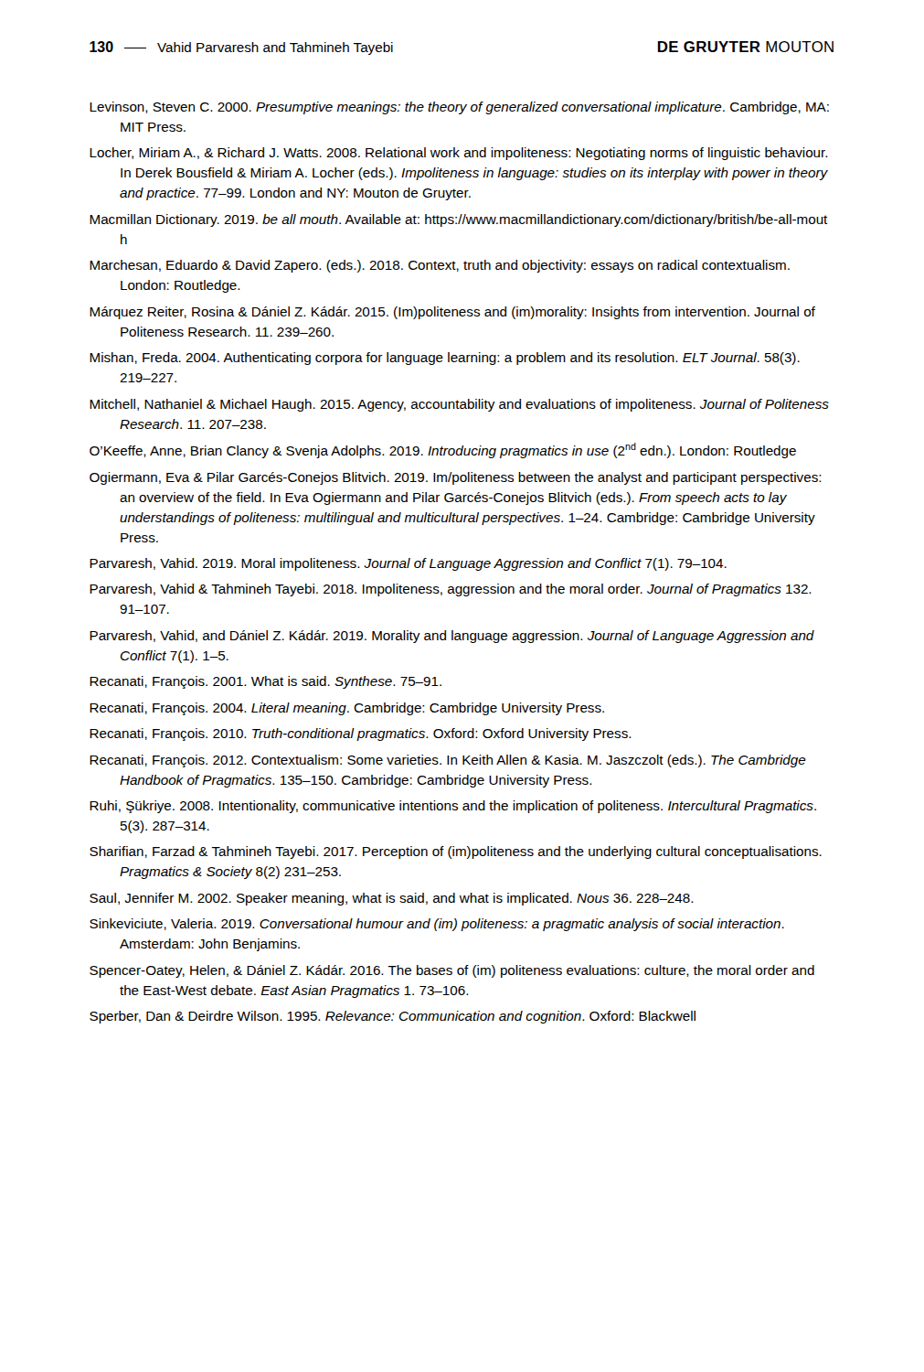130 Vahid Parvaresh and Tahmineh Tayebi
DE GRUYTER MOUTON
Levinson, Steven C. 2000. Presumptive meanings: the theory of generalized conversational implicature. Cambridge, MA: MIT Press.
Locher, Miriam A., & Richard J. Watts. 2008. Relational work and impoliteness: Negotiating norms of linguistic behaviour. In Derek Bousfield & Miriam A. Locher (eds.). Impoliteness in language: studies on its interplay with power in theory and practice. 77–99. London and NY: Mouton de Gruyter.
Macmillan Dictionary. 2019. be all mouth. Available at: https://www.macmillandictionary.com/dictionary/british/be-all-mouth
Marchesan, Eduardo & David Zapero. (eds.). 2018. Context, truth and objectivity: essays on radical contextualism. London: Routledge.
Márquez Reiter, Rosina & Dániel Z. Kádár. 2015. (Im)politeness and (im)morality: Insights from intervention. Journal of Politeness Research. 11. 239–260.
Mishan, Freda. 2004. Authenticating corpora for language learning: a problem and its resolution. ELT Journal. 58(3). 219–227.
Mitchell, Nathaniel & Michael Haugh. 2015. Agency, accountability and evaluations of impoliteness. Journal of Politeness Research. 11. 207–238.
O’Keeffe, Anne, Brian Clancy & Svenja Adolphs. 2019. Introducing pragmatics in use (2nd edn.). London: Routledge
Ogiermann, Eva & Pilar Garcés-Conejos Blitvich. 2019. Im/politeness between the analyst and participant perspectives: an overview of the field. In Eva Ogiermann and Pilar Garcés-Conejos Blitvich (eds.). From speech acts to lay understandings of politeness: multilingual and multicultural perspectives. 1–24. Cambridge: Cambridge University Press.
Parvaresh, Vahid. 2019. Moral impoliteness. Journal of Language Aggression and Conflict 7(1). 79–104.
Parvaresh, Vahid & Tahmineh Tayebi. 2018. Impoliteness, aggression and the moral order. Journal of Pragmatics 132. 91–107.
Parvaresh, Vahid, and Dániel Z. Kádár. 2019. Morality and language aggression. Journal of Language Aggression and Conflict 7(1). 1–5.
Recanati, François. 2001. What is said. Synthese. 75–91.
Recanati, François. 2004. Literal meaning. Cambridge: Cambridge University Press.
Recanati, François. 2010. Truth-conditional pragmatics. Oxford: Oxford University Press.
Recanati, François. 2012. Contextualism: Some varieties. In Keith Allen & Kasia. M. Jaszczolt (eds.). The Cambridge Handbook of Pragmatics. 135–150. Cambridge: Cambridge University Press.
Ruhi, Şükriye. 2008. Intentionality, communicative intentions and the implication of politeness. Intercultural Pragmatics. 5(3). 287–314.
Sharifian, Farzad & Tahmineh Tayebi. 2017. Perception of (im)politeness and the underlying cultural conceptualisations. Pragmatics & Society 8(2) 231–253.
Saul, Jennifer M. 2002. Speaker meaning, what is said, and what is implicated. Nous 36. 228–248.
Sinkeviciute, Valeria. 2019. Conversational humour and (im) politeness: a pragmatic analysis of social interaction. Amsterdam: John Benjamins.
Spencer-Oatey, Helen, & Dániel Z. Kádár. 2016. The bases of (im) politeness evaluations: culture, the moral order and the East-West debate. East Asian Pragmatics 1. 73–106.
Sperber, Dan & Deirdre Wilson. 1995. Relevance: Communication and cognition. Oxford: Blackwell